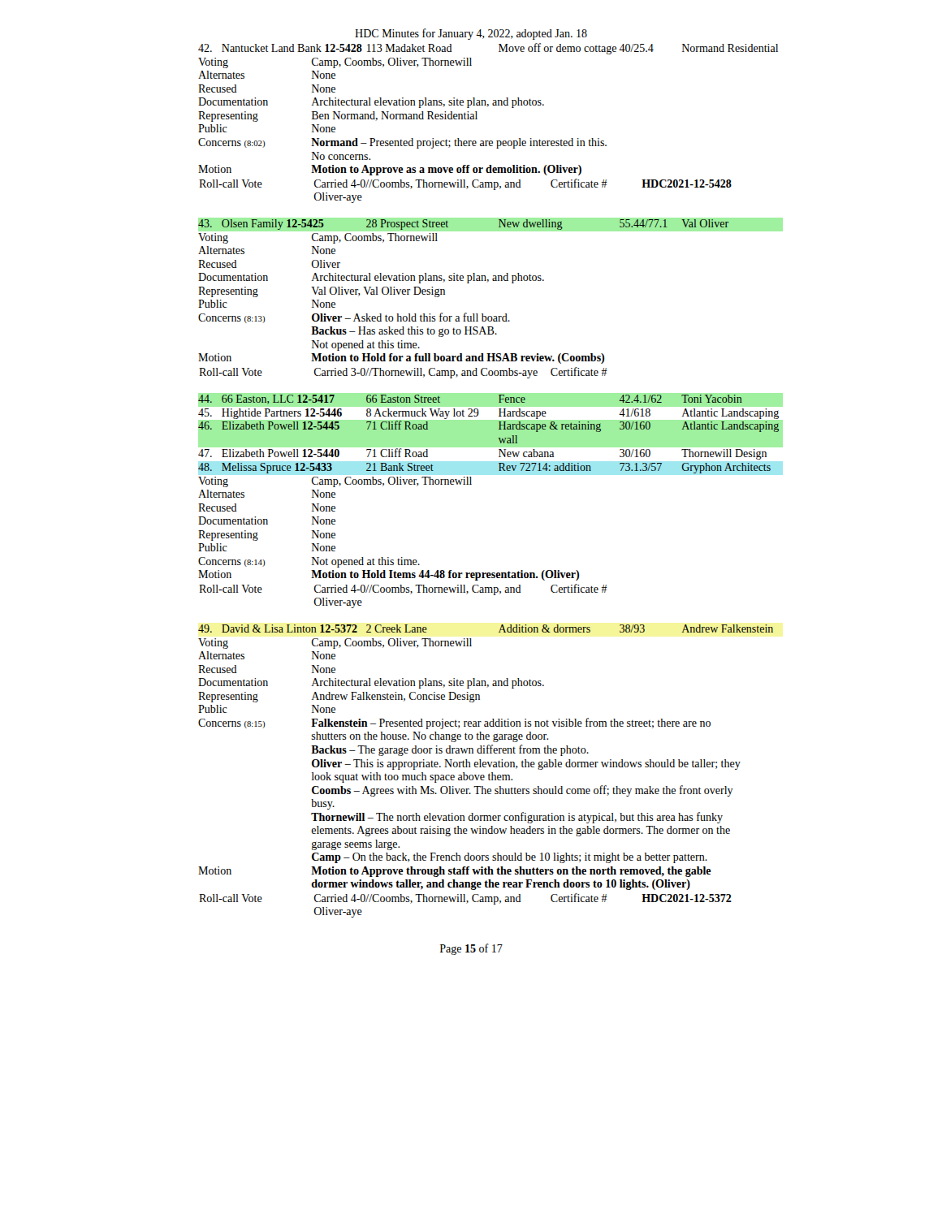HDC Minutes for January 4, 2022, adopted Jan. 18
| 42. | Nantucket Land Bank 12-5428 | 113 Madaket Road | Move off or demo cottage | 40/25.4 | Normand Residential |
| Voting | Camp, Coombs, Oliver, Thornewill |
| Alternates | None |
| Recused | None |
| Documentation | Architectural elevation plans, site plan, and photos. |
| Representing | Ben Normand, Normand Residential |
| Public | None |
| Concerns (8:02) | Normand – Presented project; there are people interested in this. No concerns. |
| Motion | Motion to Approve as a move off or demolition. (Oliver) |
| Roll-call Vote | Carried 4-0//Coombs, Thornewill, Camp, and Oliver-aye | Certificate # | HDC2021-12-5428 |
| 43. | Olsen Family 12-5425 | 28 Prospect Street | New dwelling | 55.44/77.1 | Val Oliver |
| Voting | Camp, Coombs, Thornewill |
| Alternates | None |
| Recused | Oliver |
| Documentation | Architectural elevation plans, site plan, and photos. |
| Representing | Val Oliver, Val Oliver Design |
| Public | None |
| Concerns (8:13) | Oliver – Asked to hold this for a full board. Backus – Has asked this to go to HSAB. Not opened at this time. |
| Motion | Motion to Hold for a full board and HSAB review. (Coombs) |
| Roll-call Vote | Carried 3-0//Thornewill, Camp, and Coombs-aye | Certificate # | |
| 44. | 66 Easton, LLC 12-5417 | 66 Easton Street | Fence | 42.4.1/62 | Toni Yacobin |
| 45. | Hightide Partners 12-5446 | 8 Ackermuck Way lot 29 | Hardscape | 41/618 | Atlantic Landscaping |
| 46. | Elizabeth Powell 12-5445 | 71 Cliff Road | Hardscape & retaining wall | 30/160 | Atlantic Landscaping |
| 47. | Elizabeth Powell 12-5440 | 71 Cliff Road | New cabana | 30/160 | Thornewill Design |
| 48. | Melissa Spruce 12-5433 | 21 Bank Street | Rev 72714: addition | 73.1.3/57 | Gryphon Architects |
| Voting | Camp, Coombs, Oliver, Thornewill |
| Alternates | None |
| Recused | None |
| Documentation | None |
| Representing | None |
| Public | None |
| Concerns (8:14) | Not opened at this time. |
| Motion | Motion to Hold Items 44-48 for representation. (Oliver) |
| Roll-call Vote | Carried 4-0//Coombs, Thornewill, Camp, and Oliver-aye | Certificate # | |
| 49. | David & Lisa Linton 12-5372 | 2 Creek Lane | Addition & dormers | 38/93 | Andrew Falkenstein |
| Voting | Camp, Coombs, Oliver, Thornewill |
| Alternates | None |
| Recused | None |
| Documentation | Architectural elevation plans, site plan, and photos. |
| Representing | Andrew Falkenstein, Concise Design |
| Public | None |
| Concerns (8:15) | Falkenstein – Presented project; rear addition is not visible from the street; there are no shutters on the house. No change to the garage door. Backus – The garage door is drawn different from the photo. Oliver – This is appropriate. North elevation, the gable dormer windows should be taller; they look squat with too much space above them. Coombs – Agrees with Ms. Oliver. The shutters should come off; they make the front overly busy. Thornewill – The north elevation dormer configuration is atypical, but this area has funky elements. Agrees about raising the window headers in the gable dormers. The dormer on the garage seems large. Camp – On the back, the French doors should be 10 lights; it might be a better pattern. |
| Motion | Motion to Approve through staff with the shutters on the north removed, the gable dormer windows taller, and change the rear French doors to 10 lights. (Oliver) |
| Roll-call Vote | Carried 4-0//Coombs, Thornewill, Camp, and Oliver-aye | Certificate # | HDC2021-12-5372 |
Page 15 of 17